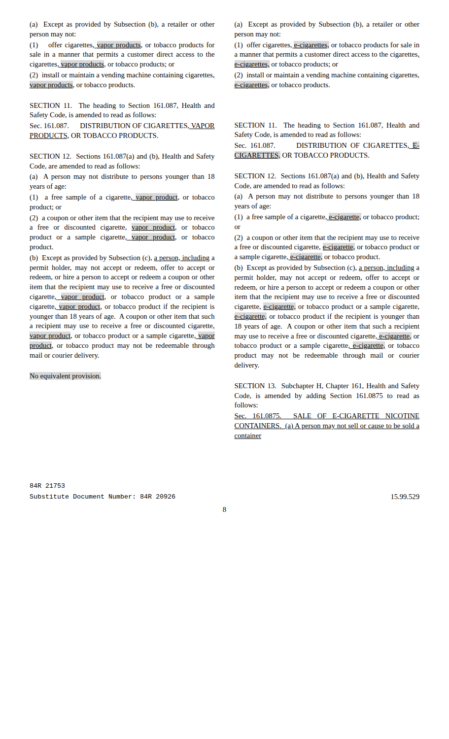(a) Except as provided by Subsection (b), a retailer or other person may not:
(1) offer cigarettes, vapor products, or tobacco products for sale in a manner that permits a customer direct access to the cigarettes, vapor products, or tobacco products; or
(2) install or maintain a vending machine containing cigarettes, vapor products, or tobacco products.
SECTION 11. The heading to Section 161.087, Health and Safety Code, is amended to read as follows:
Sec. 161.087. DISTRIBUTION OF CIGARETTES, VAPOR PRODUCTS, OR TOBACCO PRODUCTS.
SECTION 12. Sections 161.087(a) and (b), Health and Safety Code, are amended to read as follows:
(a) A person may not distribute to persons younger than 18 years of age:
(1) a free sample of a cigarette, vapor product, or tobacco product; or
(2) a coupon or other item that the recipient may use to receive a free or discounted cigarette, vapor product, or tobacco product or a sample cigarette, vapor product, or tobacco product.
(b) Except as provided by Subsection (c), a person, including a permit holder, may not accept or redeem, offer to accept or redeem, or hire a person to accept or redeem a coupon or other item that the recipient may use to receive a free or discounted cigarette, vapor product, or tobacco product or a sample cigarette, vapor product, or tobacco product if the recipient is younger than 18 years of age. A coupon or other item that such a recipient may use to receive a free or discounted cigarette, vapor product, or tobacco product or a sample cigarette, vapor product, or tobacco product may not be redeemable through mail or courier delivery.
No equivalent provision.
(a) Except as provided by Subsection (b), a retailer or other person may not:
(1) offer cigarettes, e-cigarettes, or tobacco products for sale in a manner that permits a customer direct access to the cigarettes, e-cigarettes, or tobacco products; or
(2) install or maintain a vending machine containing cigarettes, e-cigarettes, or tobacco products.
SECTION 11. The heading to Section 161.087, Health and Safety Code, is amended to read as follows:
Sec. 161.087. DISTRIBUTION OF CIGARETTES, E-CIGARETTES, OR TOBACCO PRODUCTS.
SECTION 12. Sections 161.087(a) and (b), Health and Safety Code, are amended to read as follows:
(a) A person may not distribute to persons younger than 18 years of age:
(1) a free sample of a cigarette, e-cigarette, or tobacco product; or
(2) a coupon or other item that the recipient may use to receive a free or discounted cigarette, e-cigarette, or tobacco product or a sample cigarette, e-cigarette, or tobacco product.
(b) Except as provided by Subsection (c), a person, including a permit holder, may not accept or redeem, offer to accept or redeem, or hire a person to accept or redeem a coupon or other item that the recipient may use to receive a free or discounted cigarette, e-cigarette, or tobacco product or a sample cigarette, e-cigarette, or tobacco product if the recipient is younger than 18 years of age. A coupon or other item that such a recipient may use to receive a free or discounted cigarette, e-cigarette, or tobacco product or a sample cigarette, e-cigarette, or tobacco product may not be redeemable through mail or courier delivery.
SECTION 13. Subchapter H, Chapter 161, Health and Safety Code, is amended by adding Section 161.0875 to read as follows:
Sec. 161.0875. SALE OF E-CIGARETTE NICOTINE CONTAINERS. (a) A person may not sell or cause to be sold a container
84R 21753
Substitute Document Number: 84R 20926
15.99.529
8